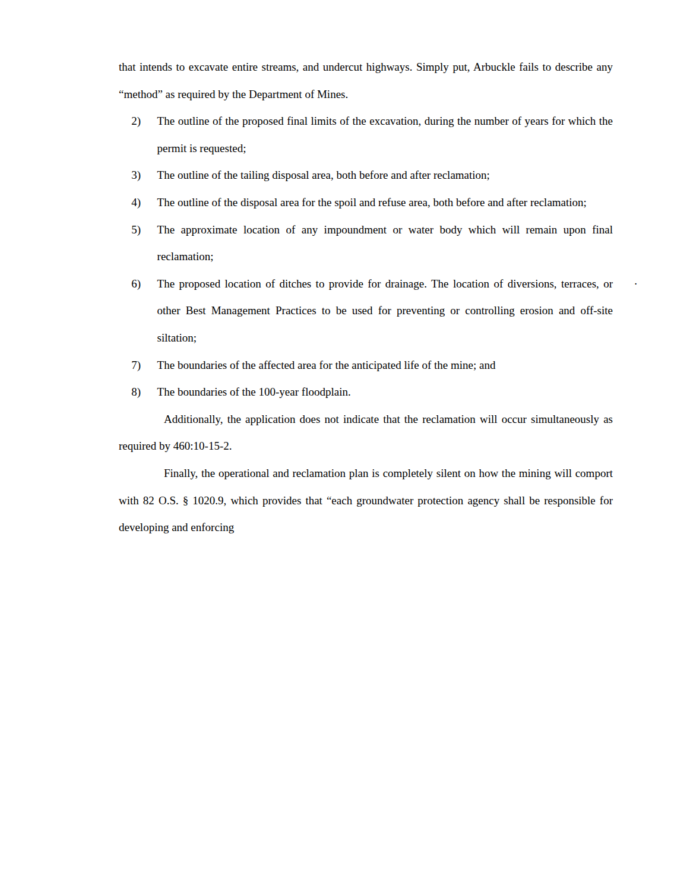that intends to excavate entire streams, and undercut highways. Simply put, Arbuckle fails to describe any “method” as required by the Department of Mines.
The outline of the proposed final limits of the excavation, during the number of years for which the permit is requested;
The outline of the tailing disposal area, both before and after reclamation;
The outline of the disposal area for the spoil and refuse area, both before and after reclamation;
The approximate location of any impoundment or water body which will remain upon final reclamation;
The proposed location of ditches to provide for drainage. The location of diversions, terraces, or other Best Management Practices to be used for preventing or controlling erosion and off-site siltation;
The boundaries of the affected area for the anticipated life of the mine; and
The boundaries of the 100-year floodplain.
Additionally, the application does not indicate that the reclamation will occur simultaneously as required by 460:10-15-2.
Finally, the operational and reclamation plan is completely silent on how the mining will comport with 82 O.S. § 1020.9, which provides that “each groundwater protection agency shall be responsible for developing and enforcing